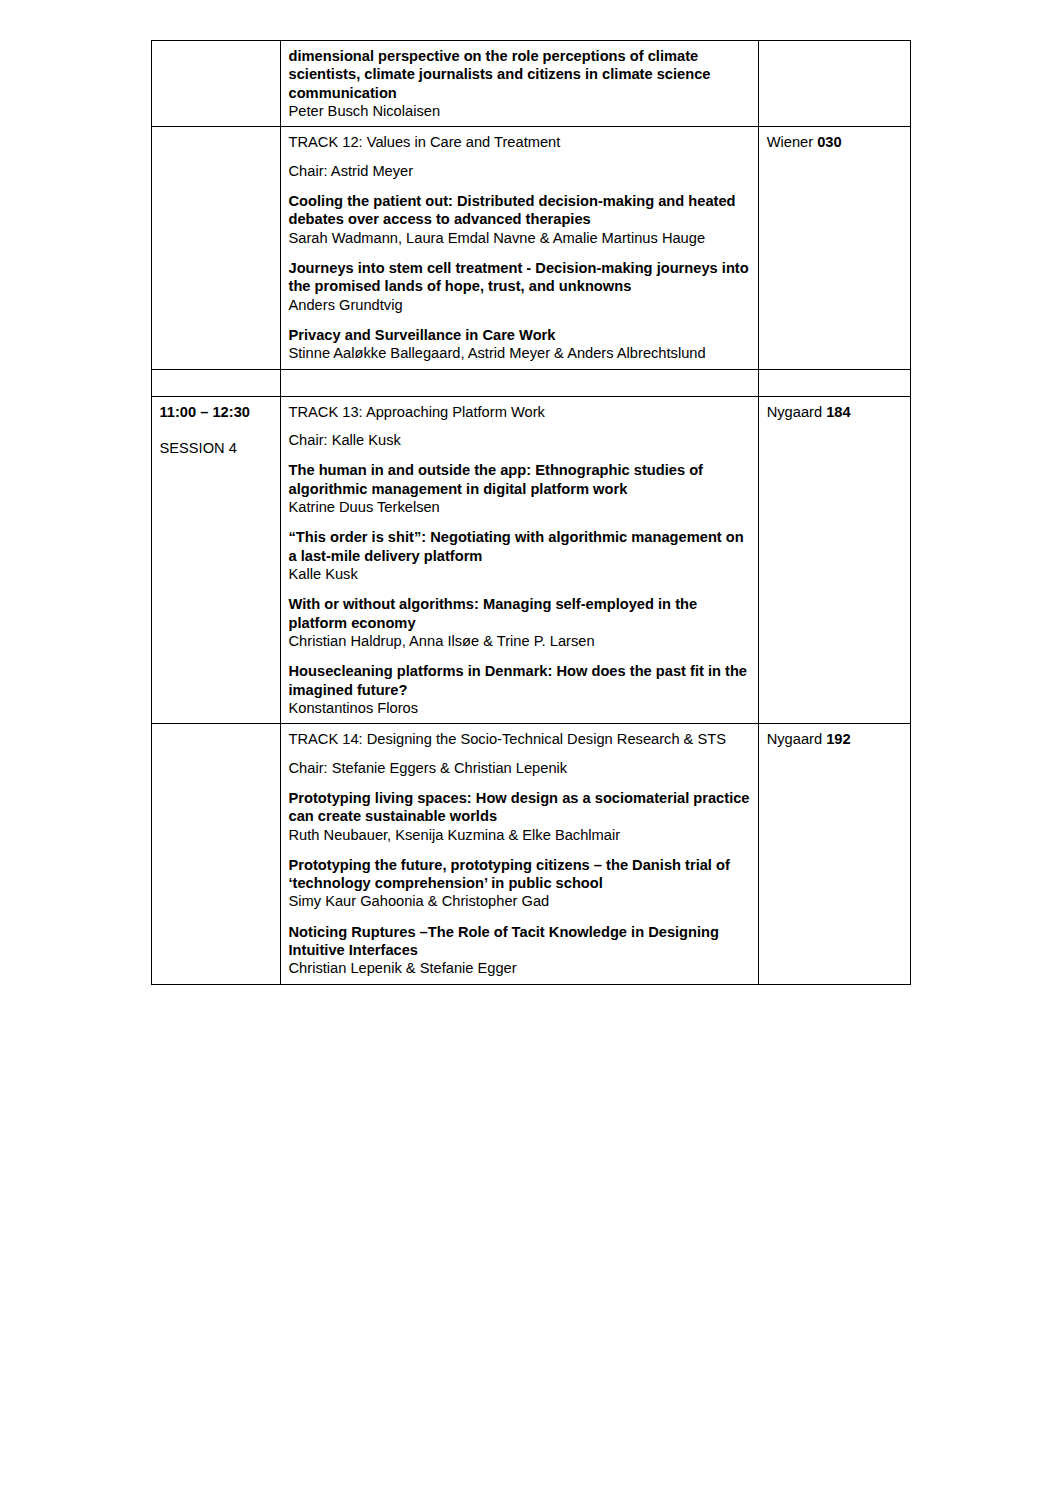| | dimensional perspective on the role perceptions of climate scientists, climate journalists and citizens in climate science communication Peter Busch Nicolaisen | |
| | TRACK 12: Values in Care and Treatment Chair: Astrid Meyer Cooling the patient out: Distributed decision-making and heated debates over access to advanced therapies Sarah Wadmann, Laura Emdal Navne & Amalie Martinus Hauge Journeys into stem cell treatment - Decision-making journeys into the promised lands of hope, trust, and unknowns Anders Grundtvig Privacy and Surveillance in Care Work Stinne Aaløkke Ballegaard, Astrid Meyer & Anders Albrechtslund | Wiener 030 |
| 11:00 – 12:30 SESSION 4 | TRACK 13: Approaching Platform Work Chair: Kalle Kusk The human in and outside the app: Ethnographic studies of algorithmic management in digital platform work Katrine Duus Terkelsen “This order is shit”: Negotiating with algorithmic management on a last-mile delivery platform Kalle Kusk With or without algorithms: Managing self-employed in the platform economy Christian Haldrup, Anna Ilsøe & Trine P. Larsen Housecleaning platforms in Denmark: How does the past fit in the imagined future? Konstantinos Floros | Nygaard 184 |
| | TRACK 14: Designing the Socio-Technical Design Research & STS Chair: Stefanie Eggers & Christian Lepenik Prototyping living spaces: How design as a sociomaterial practice can create sustainable worlds Ruth Neubauer, Ksenija Kuzmina & Elke Bachlmair Prototyping the future, prototyping citizens – the Danish trial of ‘technology comprehension’ in public school Simy Kaur Gahoonia & Christopher Gad Noticing Ruptures –The Role of Tacit Knowledge in Designing Intuitive Interfaces Christian Lepenik & Stefanie Egger | Nygaard 192 |